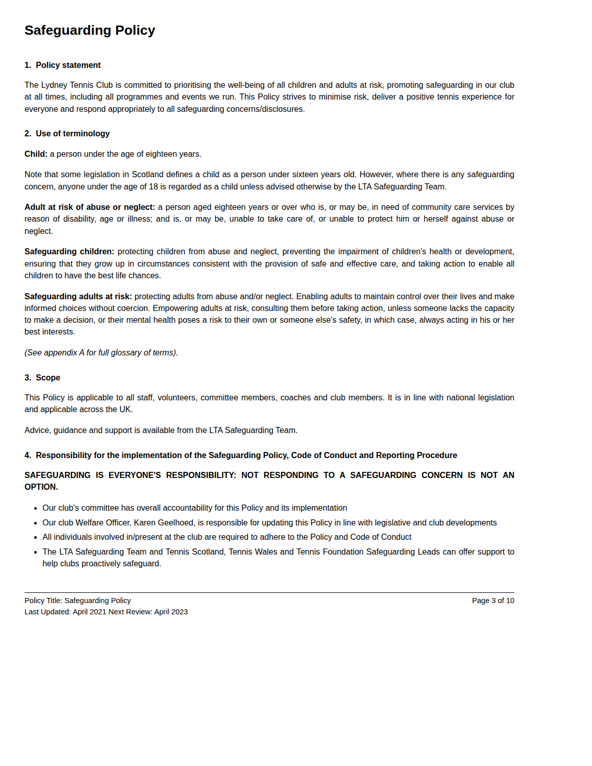Safeguarding Policy
1. Policy statement
The Lydney Tennis Club is committed to prioritising the well-being of all children and adults at risk, promoting safeguarding in our club at all times, including all programmes and events we run. This Policy strives to minimise risk, deliver a positive tennis experience for everyone and respond appropriately to all safeguarding concerns/disclosures.
2. Use of terminology
Child: a person under the age of eighteen years.
Note that some legislation in Scotland defines a child as a person under sixteen years old. However, where there is any safeguarding concern, anyone under the age of 18 is regarded as a child unless advised otherwise by the LTA Safeguarding Team.
Adult at risk of abuse or neglect: a person aged eighteen years or over who is, or may be, in need of community care services by reason of disability, age or illness; and is, or may be, unable to take care of, or unable to protect him or herself against abuse or neglect.
Safeguarding children: protecting children from abuse and neglect, preventing the impairment of children's health or development, ensuring that they grow up in circumstances consistent with the provision of safe and effective care, and taking action to enable all children to have the best life chances.
Safeguarding adults at risk: protecting adults from abuse and/or neglect. Enabling adults to maintain control over their lives and make informed choices without coercion. Empowering adults at risk, consulting them before taking action, unless someone lacks the capacity to make a decision, or their mental health poses a risk to their own or someone else's safety, in which case, always acting in his or her best interests.
(See appendix A for full glossary of terms).
3. Scope
This Policy is applicable to all staff, volunteers, committee members, coaches and club members. It is in line with national legislation and applicable across the UK.
Advice, guidance and support is available from the LTA Safeguarding Team.
4. Responsibility for the implementation of the Safeguarding Policy, Code of Conduct and Reporting Procedure
SAFEGUARDING IS EVERYONE'S RESPONSIBILITY: NOT RESPONDING TO A SAFEGUARDING CONCERN IS NOT AN OPTION.
Our club's committee has overall accountability for this Policy and its implementation
Our club Welfare Officer, Karen Geelhoed, is responsible for updating this Policy in line with legislative and club developments
All individuals involved in/present at the club are required to adhere to the Policy and Code of Conduct
The LTA Safeguarding Team and Tennis Scotland, Tennis Wales and Tennis Foundation Safeguarding Leads can offer support to help clubs proactively safeguard.
Policy Title: Safeguarding Policy
Last Updated: April 2021 Next Review: April 2023
Page 3 of 10